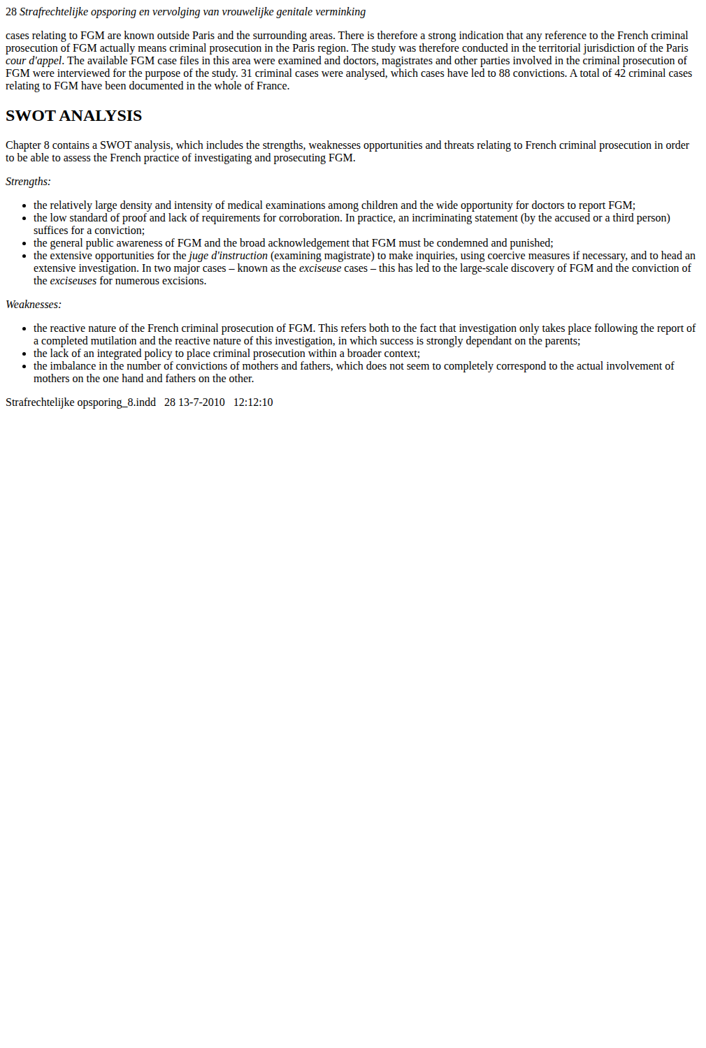28 Strafrechtelijke opsporing en vervolging van vrouwelijke genitale verminking
cases relating to FGM are known outside Paris and the surrounding areas. There is therefore a strong indication that any reference to the French criminal prosecution of FGM actually means criminal prosecution in the Paris region. The study was therefore conducted in the territorial jurisdiction of the Paris cour d'appel. The available FGM case files in this area were examined and doctors, magistrates and other parties involved in the criminal prosecution of FGM were interviewed for the purpose of the study. 31 criminal cases were analysed, which cases have led to 88 convictions. A total of 42 criminal cases relating to FGM have been documented in the whole of France.
SWOT ANALYSIS
Chapter 8 contains a SWOT analysis, which includes the strengths, weaknesses opportunities and threats relating to French criminal prosecution in order to be able to assess the French practice of investigating and prosecuting FGM.
Strengths:
the relatively large density and intensity of medical examinations among children and the wide opportunity for doctors to report FGM;
the low standard of proof and lack of requirements for corroboration. In practice, an incriminating statement (by the accused or a third person) suffices for a conviction;
the general public awareness of FGM and the broad acknowledgement that FGM must be condemned and punished;
the extensive opportunities for the juge d'instruction (examining magistrate) to make inquiries, using coercive measures if necessary, and to head an extensive investigation. In two major cases – known as the exciseuse cases – this has led to the large-scale discovery of FGM and the conviction of the exciseuses for numerous excisions.
Weaknesses:
the reactive nature of the French criminal prosecution of FGM. This refers both to the fact that investigation only takes place following the report of a completed mutilation and the reactive nature of this investigation, in which success is strongly dependant on the parents;
the lack of an integrated policy to place criminal prosecution within a broader context;
the imbalance in the number of convictions of mothers and fathers, which does not seem to completely correspond to the actual involvement of mothers on the one hand and fathers on the other.
Strafrechtelijke opsporing_8.indd 28 13-7-2010 12:12:10